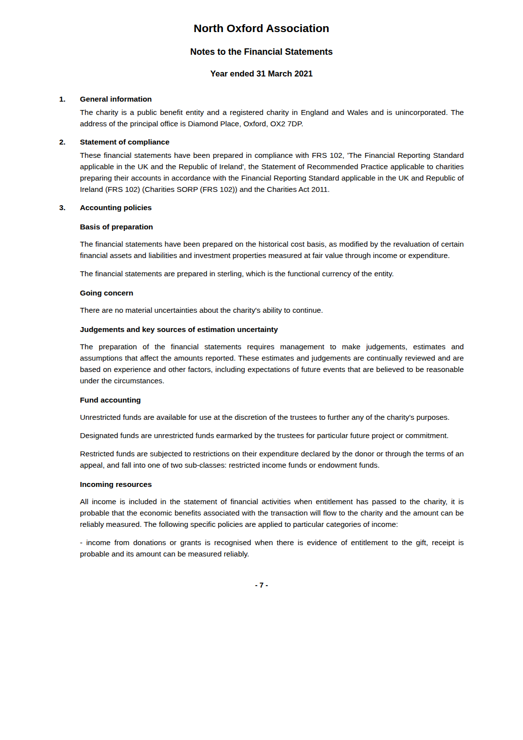North Oxford Association
Notes to the Financial Statements
Year ended 31 March 2021
1.
General information
The charity is a public benefit entity and a registered charity in England and Wales and is unincorporated. The address of the principal office is Diamond Place, Oxford, OX2 7DP.
2.
Statement of compliance
These financial statements have been prepared in compliance with FRS 102, 'The Financial Reporting Standard applicable in the UK and the Republic of Ireland', the Statement of Recommended Practice applicable to charities preparing their accounts in accordance with the Financial Reporting Standard applicable in the UK and Republic of Ireland (FRS 102) (Charities SORP (FRS 102)) and the Charities Act 2011.
3.
Accounting policies
Basis of preparation
The financial statements have been prepared on the historical cost basis, as modified by the revaluation of certain financial assets and liabilities and investment properties measured at fair value through income or expenditure.
The financial statements are prepared in sterling, which is the functional currency of the entity.
Going concern
There are no material uncertainties about the charity's ability to continue.
Judgements and key sources of estimation uncertainty
The preparation of the financial statements requires management to make judgements, estimates and assumptions that affect the amounts reported. These estimates and judgements are continually reviewed and are based on experience and other factors, including expectations of future events that are believed to be reasonable under the circumstances.
Fund accounting
Unrestricted funds are available for use at the discretion of the trustees to further any of the charity's purposes.
Designated funds are unrestricted funds earmarked by the trustees for particular future project or commitment.
Restricted funds are subjected to restrictions on their expenditure declared by the donor or through the terms of an appeal, and fall into one of two sub-classes: restricted income funds or endowment funds.
Incoming resources
All income is included in the statement of financial activities when entitlement has passed to the charity, it is probable that the economic benefits associated with the transaction will flow to the charity and the amount can be reliably measured. The following specific policies are applied to particular categories of income:
- income from donations or grants is recognised when there is evidence of entitlement to the gift, receipt is probable and its amount can be measured reliably.
- 7 -